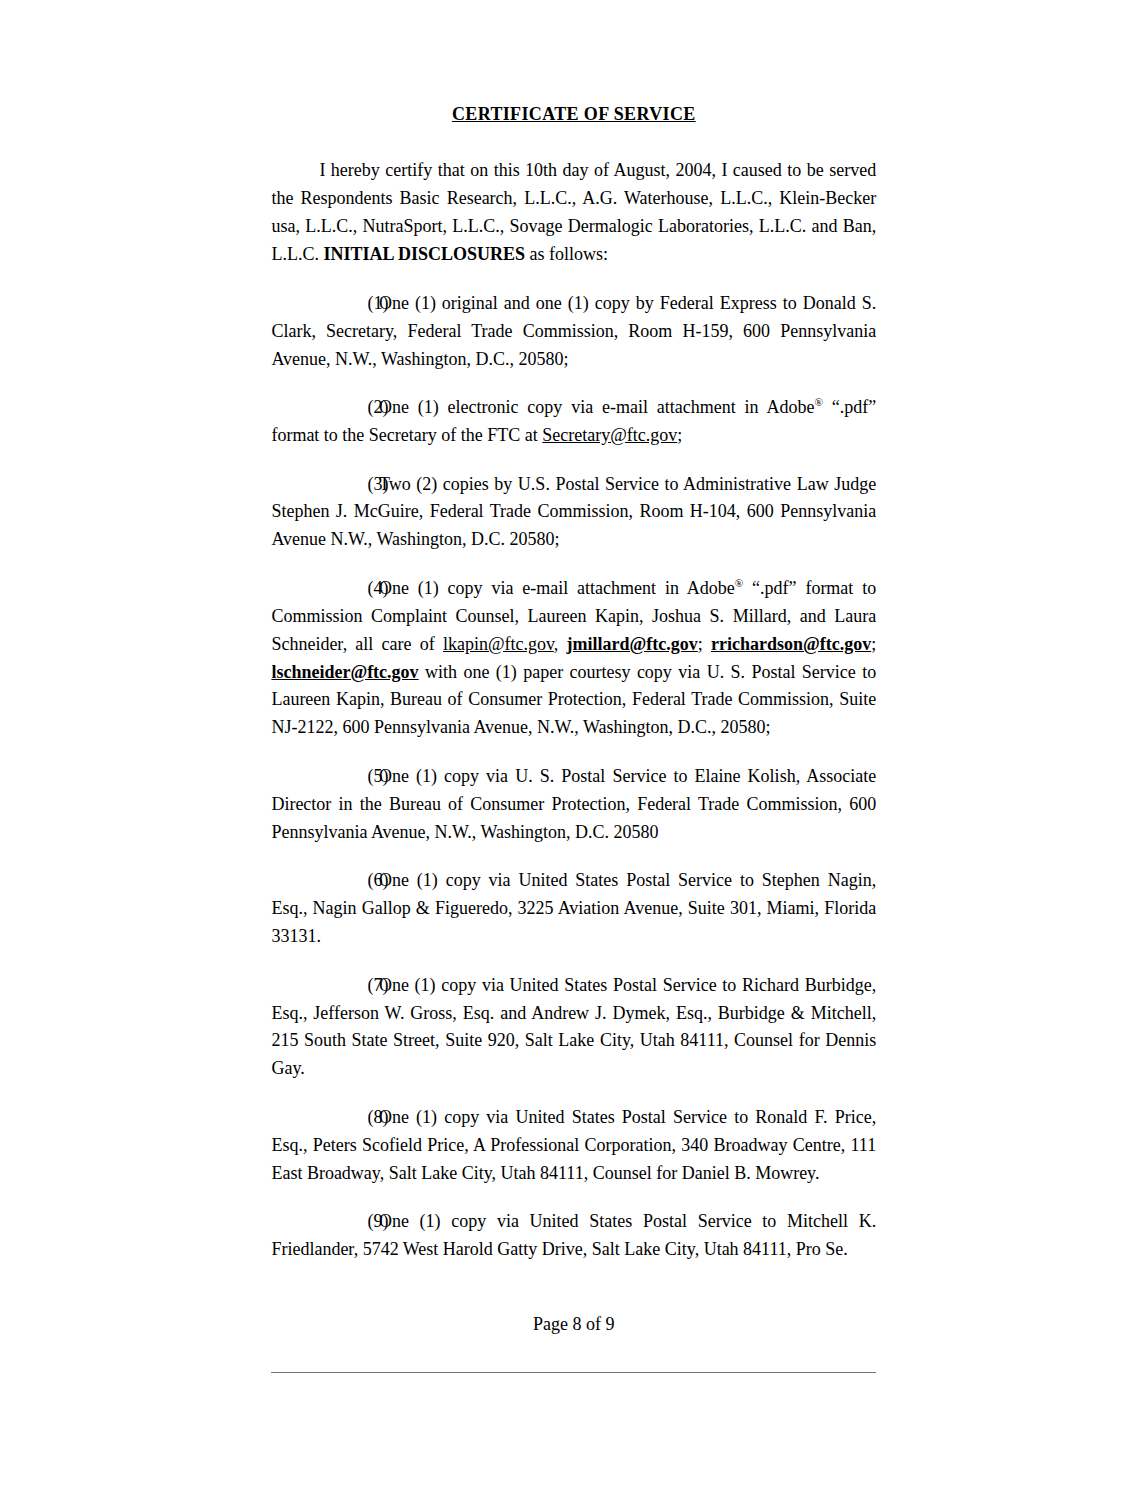CERTIFICATE OF SERVICE
I hereby certify that on this 10th day of August, 2004, I caused to be served the Respondents Basic Research, L.L.C., A.G. Waterhouse, L.L.C., Klein-Becker usa, L.L.C., NutraSport, L.L.C., Sovage Dermalogic Laboratories, L.L.C. and Ban, L.L.C. INITIAL DISCLOSURES as follows:
(1) One (1) original and one (1) copy by Federal Express to Donald S. Clark, Secretary, Federal Trade Commission, Room H-159, 600 Pennsylvania Avenue, N.W., Washington, D.C., 20580;
(2) One (1) electronic copy via e-mail attachment in Adobe® “.pdf” format to the Secretary of the FTC at Secretary@ftc.gov;
(3) Two (2) copies by U.S. Postal Service to Administrative Law Judge Stephen J. McGuire, Federal Trade Commission, Room H-104, 600 Pennsylvania Avenue N.W., Washington, D.C. 20580;
(4) One (1) copy via e-mail attachment in Adobe® “.pdf” format to Commission Complaint Counsel, Laureen Kapin, Joshua S. Millard, and Laura Schneider, all care of lkapin@ftc.gov, jmillard@ftc.gov; rrichardson@ftc.gov; lschneider@ftc.gov with one (1) paper courtesy copy via U. S. Postal Service to Laureen Kapin, Bureau of Consumer Protection, Federal Trade Commission, Suite NJ-2122, 600 Pennsylvania Avenue, N.W., Washington, D.C., 20580;
(5) One (1) copy via U. S. Postal Service to Elaine Kolish, Associate Director in the Bureau of Consumer Protection, Federal Trade Commission, 600 Pennsylvania Avenue, N.W., Washington, D.C. 20580
(6) One (1) copy via United States Postal Service to Stephen Nagin, Esq., Nagin Gallop & Figueredo, 3225 Aviation Avenue, Suite 301, Miami, Florida 33131.
(7) One (1) copy via United States Postal Service to Richard Burbidge, Esq., Jefferson W. Gross, Esq. and Andrew J. Dymek, Esq., Burbidge & Mitchell, 215 South State Street, Suite 920, Salt Lake City, Utah 84111, Counsel for Dennis Gay.
(8) One (1) copy via United States Postal Service to Ronald F. Price, Esq., Peters Scofield Price, A Professional Corporation, 340 Broadway Centre, 111 East Broadway, Salt Lake City, Utah 84111, Counsel for Daniel B. Mowrey.
(9) One (1) copy via United States Postal Service to Mitchell K. Friedlander, 5742 West Harold Gatty Drive, Salt Lake City, Utah 84111, Pro Se.
Page 8 of 9